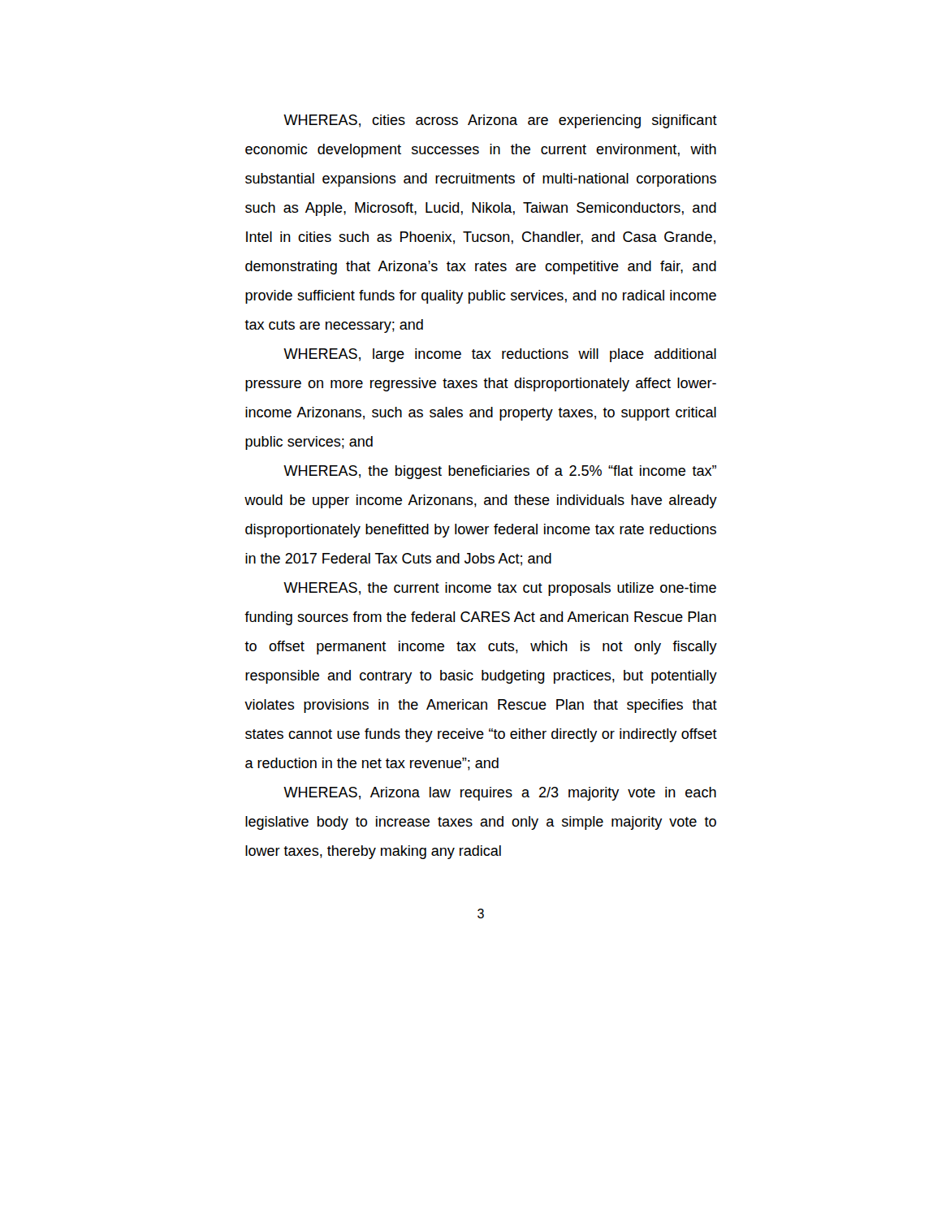WHEREAS, cities across Arizona are experiencing significant economic development successes in the current environment, with substantial expansions and recruitments of multi-national corporations such as Apple, Microsoft, Lucid, Nikola, Taiwan Semiconductors, and Intel in cities such as Phoenix, Tucson, Chandler, and Casa Grande, demonstrating that Arizona’s tax rates are competitive and fair, and provide sufficient funds for quality public services, and no radical income tax cuts are necessary; and
WHEREAS, large income tax reductions will place additional pressure on more regressive taxes that disproportionately affect lower-income Arizonans, such as sales and property taxes, to support critical public services; and
WHEREAS, the biggest beneficiaries of a 2.5% “flat income tax” would be upper income Arizonans, and these individuals have already disproportionately benefitted by lower federal income tax rate reductions in the 2017 Federal Tax Cuts and Jobs Act; and
WHEREAS, the current income tax cut proposals utilize one-time funding sources from the federal CARES Act and American Rescue Plan to offset permanent income tax cuts, which is not only fiscally responsible and contrary to basic budgeting practices, but potentially violates provisions in the American Rescue Plan that specifies that states cannot use funds they receive “to either directly or indirectly offset a reduction in the net tax revenue”; and
WHEREAS, Arizona law requires a 2/3 majority vote in each legislative body to increase taxes and only a simple majority vote to lower taxes, thereby making any radical
3